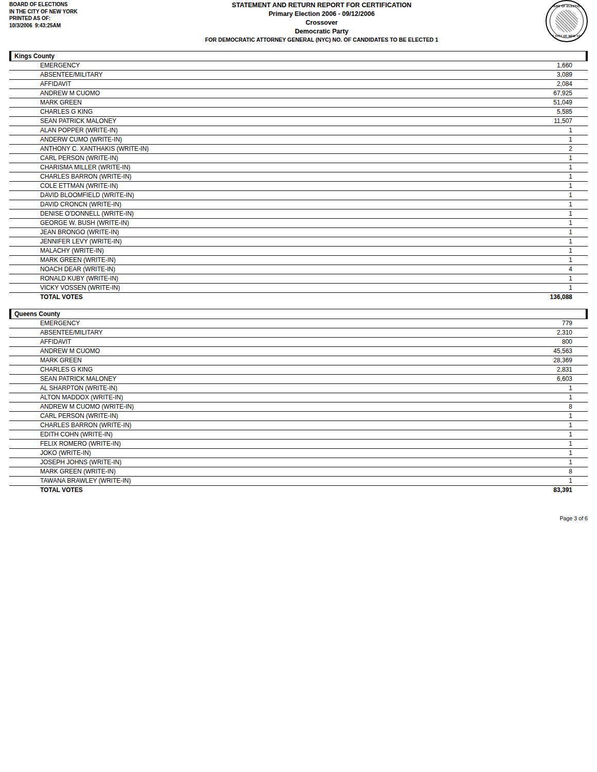BOARD OF ELECTIONS
IN THE CITY OF NEW YORK
PRINTED AS OF:
10/3/2006 9:43:25AM
STATEMENT AND RETURN REPORT FOR CERTIFICATION
Primary Election 2006 - 09/12/2006
Crossover
Democratic Party
FOR DEMOCRATIC ATTORNEY GENERAL (NYC) NO. OF CANDIDATES TO BE ELECTED 1
BOARD OF ELECTIONS
THE CITY OF NEW YORK
Kings County
| EMERGENCY | 1,660 |
| ABSENTEE/MILITARY | 3,089 |
| AFFIDAVIT | 2,084 |
| ANDREW M CUOMO | 67,925 |
| MARK GREEN | 51,049 |
| CHARLES G KING | 5,585 |
| SEAN PATRICK MALONEY | 11,507 |
| ALAN POPPER (WRITE-IN) | 1 |
| ANDERW CUMO (WRITE-IN) | 1 |
| ANTHONY C. XANTHAKIS (WRITE-IN) | 2 |
| CARL PERSON (WRITE-IN) | 1 |
| CHARISMA MILLER (WRITE-IN) | 1 |
| CHARLES BARRON (WRITE-IN) | 1 |
| COLE ETTMAN (WRITE-IN) | 1 |
| DAVID BLOOMFIELD (WRITE-IN) | 1 |
| DAVID CRONCN (WRITE-IN) | 1 |
| DENISE O'DONNELL (WRITE-IN) | 1 |
| GEORGE W. BUSH (WRITE-IN) | 1 |
| JEAN BRONGO (WRITE-IN) | 1 |
| JENNIFER LEVY (WRITE-IN) | 1 |
| MALACHY (WRITE-IN) | 1 |
| MARK GREEN (WRITE-IN) | 1 |
| NOACH DEAR (WRITE-IN) | 4 |
| RONALD KUBY (WRITE-IN) | 1 |
| VICKY VOSSEN (WRITE-IN) | 1 |
| TOTAL VOTES | 136,088 |
Queens County
| EMERGENCY | 779 |
| ABSENTEE/MILITARY | 2,310 |
| AFFIDAVIT | 800 |
| ANDREW M CUOMO | 45,563 |
| MARK GREEN | 28,369 |
| CHARLES G KING | 2,831 |
| SEAN PATRICK MALONEY | 6,603 |
| AL SHARPTON (WRITE-IN) | 1 |
| ALTON MADDOX (WRITE-IN) | 1 |
| ANDREW M CUOMO (WRITE-IN) | 8 |
| CARL PERSON (WRITE-IN) | 1 |
| CHARLES BARRON (WRITE-IN) | 1 |
| EDITH COHN (WRITE-IN) | 1 |
| FELIX ROMERO (WRITE-IN) | 1 |
| JOKO (WRITE-IN) | 1 |
| JOSEPH JOHNS (WRITE-IN) | 1 |
| MARK GREEN (WRITE-IN) | 8 |
| TAWANA BRAWLEY (WRITE-IN) | 1 |
| TOTAL VOTES | 83,391 |
Page 3 of 6